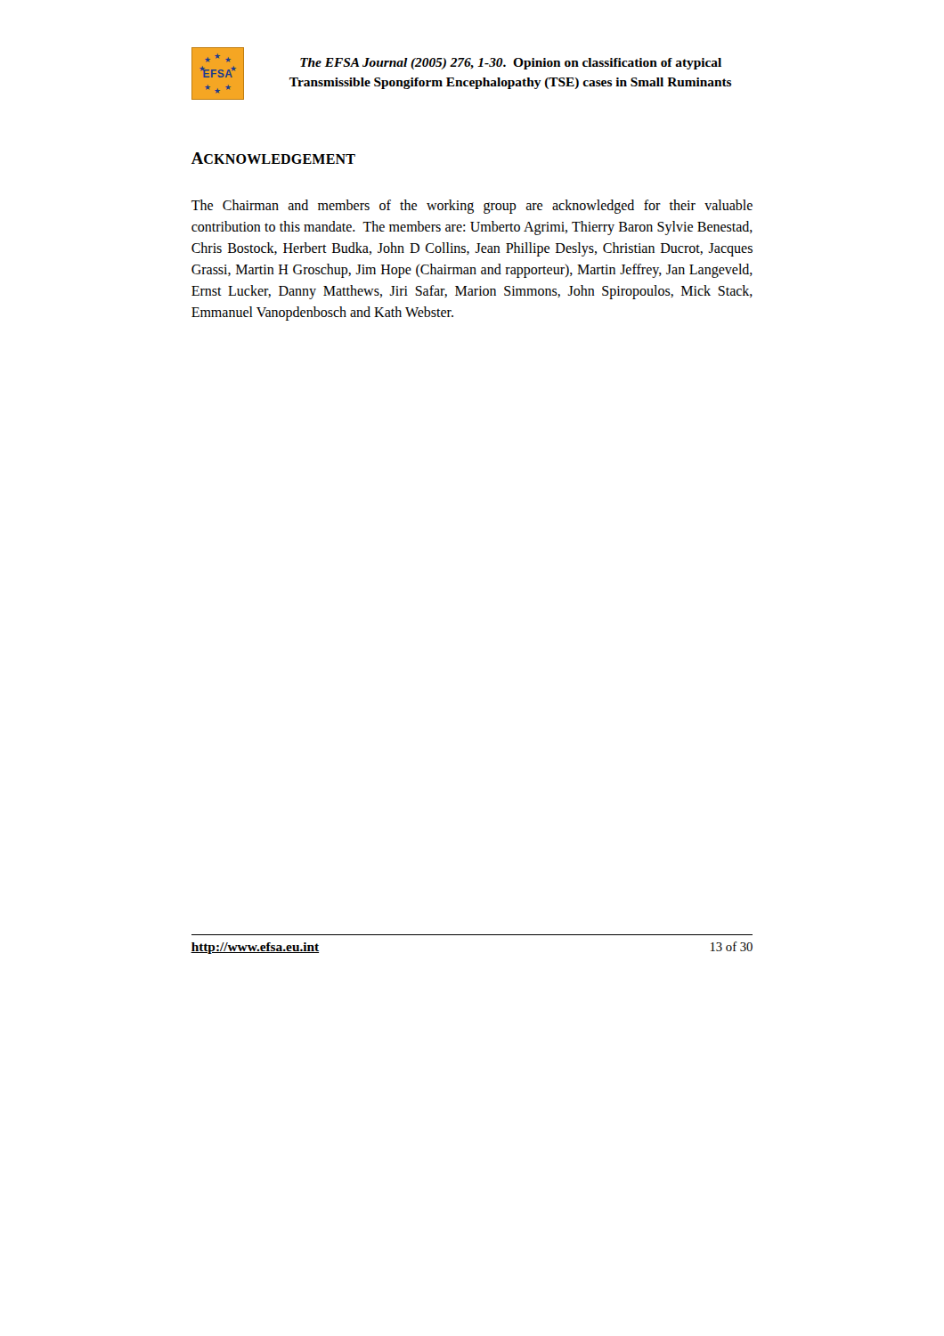★ ★ ★ ★ ★ ★ ★ ★
EFSA
The EFSA Journal (2005) 276, 1-30. Opinion on classification of atypical Transmissible Spongiform Encephalopathy (TSE) cases in Small Ruminants
ACKNOWLEDGEMENT
The Chairman and members of the working group are acknowledged for their valuable contribution to this mandate. The members are: Umberto Agrimi, Thierry Baron Sylvie Benestad, Chris Bostock, Herbert Budka, John D Collins, Jean Phillipe Deslys, Christian Ducrot, Jacques Grassi, Martin H Groschup, Jim Hope (Chairman and rapporteur), Martin Jeffrey, Jan Langeveld, Ernst Lucker, Danny Matthews, Jiri Safar, Marion Simmons, John Spiropoulos, Mick Stack, Emmanuel Vanopdenbosch and Kath Webster.
http://www.efsa.eu.int 13 of 30